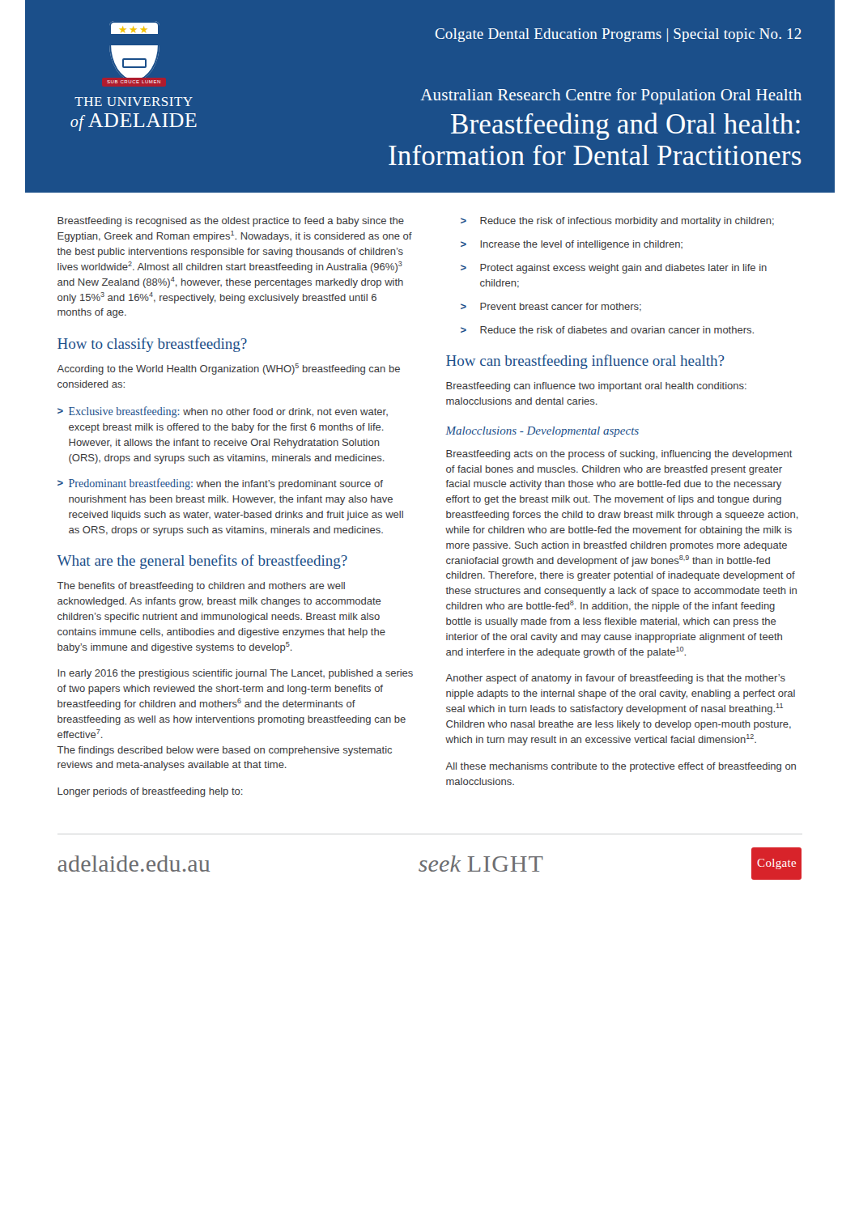★★★
SUB CRUCE LUMEN
THE UNIVERSITY of ADELAIDE
Colgate Dental Education Programs | Special topic No. 12
Australian Research Centre for Population Oral Health
Breastfeeding and Oral health:
Information for Dental Practitioners
Breastfeeding is recognised as the oldest practice to feed a baby since the Egyptian, Greek and Roman empires1. Nowadays, it is considered as one of the best public interventions responsible for saving thousands of children’s lives worldwide2. Almost all children start breastfeeding in Australia (96%)3 and New Zealand (88%)4, however, these percentages markedly drop with only 15%3 and 16%4, respectively, being exclusively breastfed until 6 months of age.
How to classify breastfeeding?
According to the World Health Organization (WHO)5 breastfeeding can be considered as:
Exclusive breastfeeding: when no other food or drink, not even water, except breast milk is offered to the baby for the first 6 months of life. However, it allows the infant to receive Oral Rehydratation Solution (ORS), drops and syrups such as vitamins, minerals and medicines.
Predominant breastfeeding: when the infant’s predominant source of nourishment has been breast milk. However, the infant may also have received liquids such as water, water-based drinks and fruit juice as well as ORS, drops or syrups such as vitamins, minerals and medicines.
What are the general benefits of breastfeeding?
The benefits of breastfeeding to children and mothers are well acknowledged. As infants grow, breast milk changes to accommodate children’s specific nutrient and immunological needs. Breast milk also contains immune cells, antibodies and digestive enzymes that help the baby’s immune and digestive systems to develop5.
In early 2016 the prestigious scientific journal The Lancet, published a series of two papers which reviewed the short-term and long-term benefits of breastfeeding for children and mothers6 and the determinants of breastfeeding as well as how interventions promoting breastfeeding can be effective7.
The findings described below were based on comprehensive systematic reviews and meta-analyses available at that time.
Longer periods of breastfeeding help to:
Reduce the risk of infectious morbidity and mortality in children;
Increase the level of intelligence in children;
Protect against excess weight gain and diabetes later in life in children;
Prevent breast cancer for mothers;
Reduce the risk of diabetes and ovarian cancer in mothers.
How can breastfeeding influence oral health?
Breastfeeding can influence two important oral health conditions: malocclusions and dental caries.
Malocclusions - Developmental aspects
Breastfeeding acts on the process of sucking, influencing the development of facial bones and muscles. Children who are breastfed present greater facial muscle activity than those who are bottle-fed due to the necessary effort to get the breast milk out. The movement of lips and tongue during breastfeeding forces the child to draw breast milk through a squeeze action, while for children who are bottle-fed the movement for obtaining the milk is more passive. Such action in breastfed children promotes more adequate craniofacial growth and development of jaw bones8,9 than in bottle-fed children. Therefore, there is greater potential of inadequate development of these structures and consequently a lack of space to accommodate teeth in children who are bottle-fed8. In addition, the nipple of the infant feeding bottle is usually made from a less flexible material, which can press the interior of the oral cavity and may cause inappropriate alignment of teeth and interfere in the adequate growth of the palate10.
Another aspect of anatomy in favour of breastfeeding is that the mother’s nipple adapts to the internal shape of the oral cavity, enabling a perfect oral seal which in turn leads to satisfactory development of nasal breathing.11 Children who nasal breathe are less likely to develop open-mouth posture, which in turn may result in an excessive vertical facial dimension12.
All these mechanisms contribute to the protective effect of breastfeeding on malocclusions.
adelaide.edu.au
seek LIGHT
Colgate